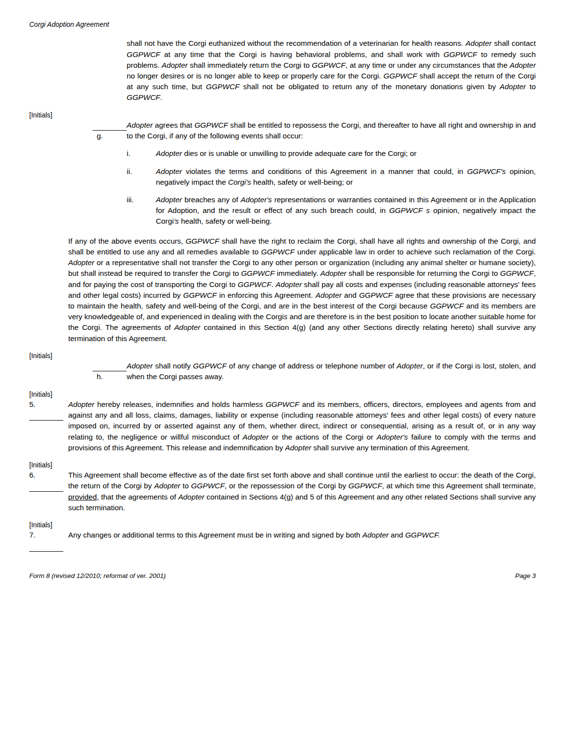Corgi Adoption Agreement
shall not have the Corgi euthanized without the recommendation of a veterinarian for health reasons. Adopter shall contact GGPWCF at any time that the Corgi is having behavioral problems, and shall work with GGPWCF to remedy such problems. Adopter shall immediately return the Corgi to GGPWCF, at any time or under any circumstances that the Adopter no longer desires or is no longer able to keep or properly care for the Corgi. GGPWCF shall accept the return of the Corgi at any such time, but GGPWCF shall not be obligated to return any of the monetary donations given by Adopter to GGPWCF.
[Initials]
g.
Adopter agrees that GGPWCF shall be entitled to repossess the Corgi, and thereafter to have all right and ownership in and to the Corgi, if any of the following events shall occur:
i.
Adopter dies or is unable or unwilling to provide adequate care for the Corgi; or
ii.
Adopter violates the terms and conditions of this Agreement in a manner that could, in GGPWCF's opinion, negatively impact the Corgi's health, safety or well-being; or
iii.
Adopter breaches any of Adopter's representations or warranties contained in this Agreement or in the Application for Adoption, and the result or effect of any such breach could, in GGPWCF s opinion, negatively impact the Corgi's health, safety or well-being.
If any of the above events occurs, GGPWCF shall have the right to reclaim the Corgi, shall have all rights and ownership of the Corgi, and shall be entitled to use any and all remedies available to GGPWCF under applicable law in order to achieve such reclamation of the Corgi. Adopter or a representative shall not transfer the Corgi to any other person or organization (including any animal shelter or humane society), but shall instead be required to transfer the Corgi to GGPWCF immediately. Adopter shall be responsible for returning the Corgi to GGPWCF, and for paying the cost of transporting the Corgi to GGPWCF. Adopter shall pay all costs and expenses (including reasonable attorneys' fees and other legal costs) incurred by GGPWCF in enforcing this Agreement. Adopter and GGPWCF agree that these provisions are necessary to maintain the health, safety and well-being of the Corgi, and are in the best interest of the Corgi because GGPWCF and its members are very knowledgeable of, and experienced in dealing with the Corgis and are therefore is in the best position to locate another suitable home for the Corgi. The agreements of Adopter contained in this Section 4(g) (and any other Sections directly relating hereto) shall survive any termination of this Agreement.
[Initials]
h.
Adopter shall notify GGPWCF of any change of address or telephone number of Adopter, or if the Corgi is lost, stolen, and when the Corgi passes away.
[Initials]
5.
Adopter hereby releases, indemnifies and holds harmless GGPWCF and its members, officers, directors, employees and agents from and against any and all loss, claims, damages, liability or expense (including reasonable attorneys' fees and other legal costs) of every nature imposed on, incurred by or asserted against any of them, whether direct, indirect or consequential, arising as a result of, or in any way relating to, the negligence or willful misconduct of Adopter or the actions of the Corgi or Adopter's failure to comply with the terms and provisions of this Agreement. This release and indemnification by Adopter shall survive any termination of this Agreement.
[Initials]
6.
This Agreement shall become effective as of the date first set forth above and shall continue until the earliest to occur: the death of the Corgi, the return of the Corgi by Adopter to GGPWCF, or the repossession of the Corgi by GGPWCF, at which time this Agreement shall terminate, provided, that the agreements of Adopter contained in Sections 4(g) and 5 of this Agreement and any other related Sections shall survive any such termination.
[Initials]
7.
Any changes or additional terms to this Agreement must be in writing and signed by both Adopter and GGPWCF.
Form 8 (revised 12/2010; reformat of ver. 2001) Page 3